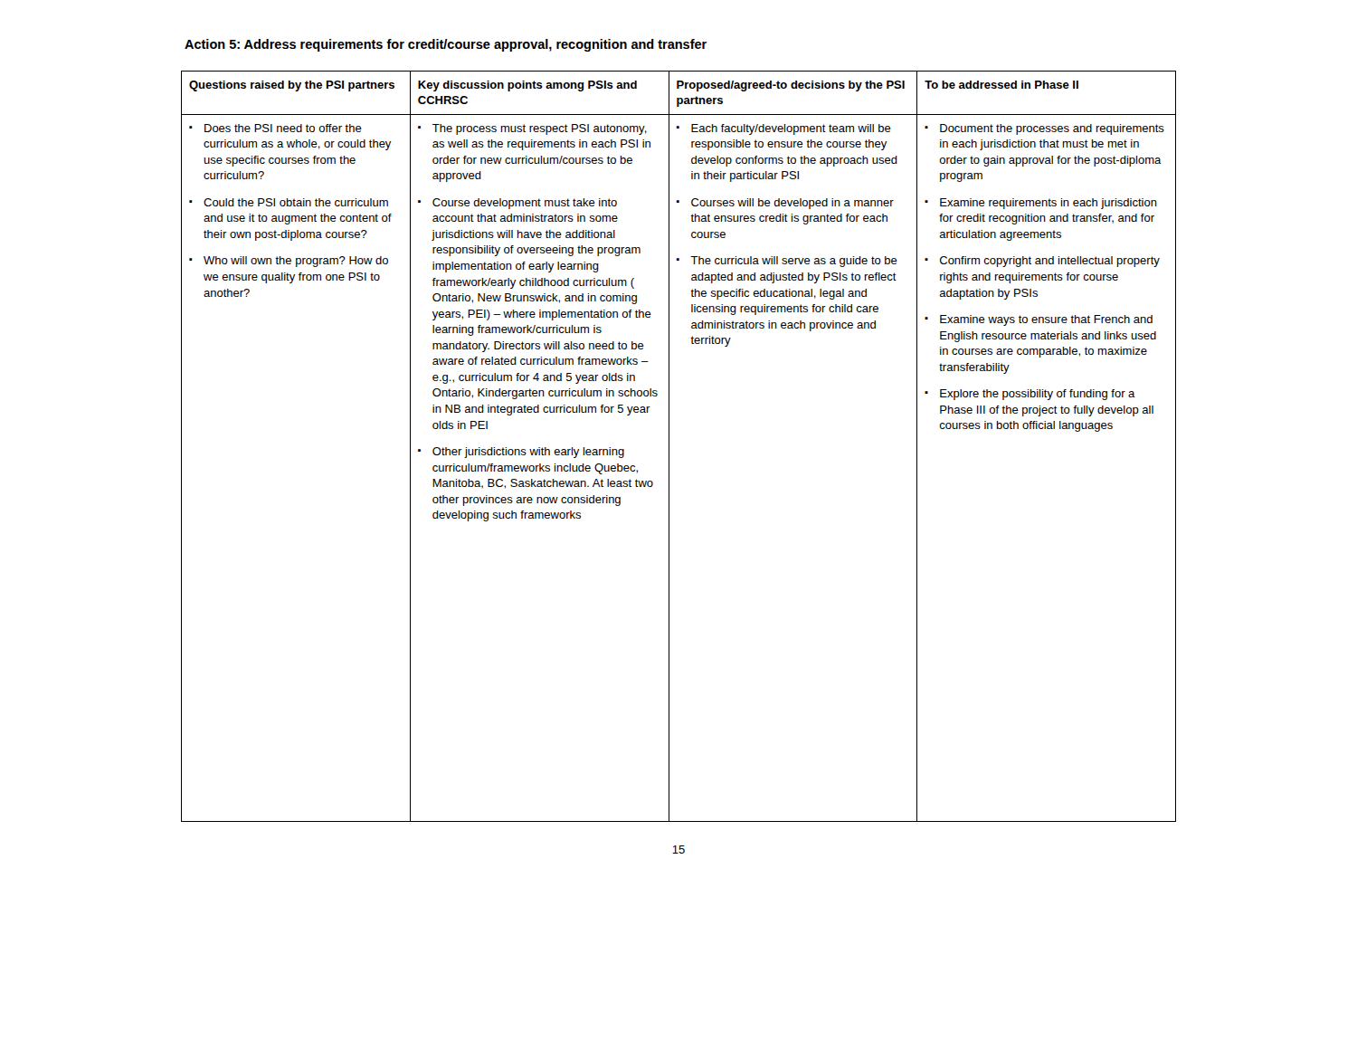Action 5: Address requirements for credit/course approval, recognition and transfer
| Questions raised by the PSI partners | Key discussion points among PSIs and CCHRSC | Proposed/agreed-to decisions by the PSI partners | To be addressed in Phase II |
| --- | --- | --- | --- |
| Does the PSI need to offer the curriculum as a whole, or could they use specific courses from the curriculum? Could the PSI obtain the curriculum and use it to augment the content of their own post-diploma course? Who will own the program? How do we ensure quality from one PSI to another? | The process must respect PSI autonomy, as well as the requirements in each PSI in order for new curriculum/courses to be approved Course development must take into account that administrators in some jurisdictions will have the additional responsibility of overseeing the program implementation of early learning framework/early childhood curriculum ( Ontario, New Brunswick, and in coming years, PEI) – where implementation of the learning framework/curriculum is mandatory. Directors will also need to be aware of related curriculum frameworks – e.g., curriculum for 4 and 5 year olds in Ontario, Kindergarten curriculum in schools in NB and integrated curriculum for 5 year olds in PEI Other jurisdictions with early learning curriculum/frameworks include Quebec, Manitoba, BC, Saskatchewan. At least two other provinces are now considering developing such frameworks | Each faculty/development team will be responsible to ensure the course they develop conforms to the approach used in their particular PSI Courses will be developed in a manner that ensures credit is granted for each course The curricula will serve as a guide to be adapted and adjusted by PSIs to reflect the specific educational, legal and licensing requirements for child care administrators in each province and territory | Document the processes and requirements in each jurisdiction that must be met in order to gain approval for the post-diploma program Examine requirements in each jurisdiction for credit recognition and transfer, and for articulation agreements Confirm copyright and intellectual property rights and requirements for course adaptation by PSIs Examine ways to ensure that French and English resource materials and links used in courses are comparable, to maximize transferability Explore the possibility of funding for a Phase III of the project to fully develop all courses in both official languages |
15